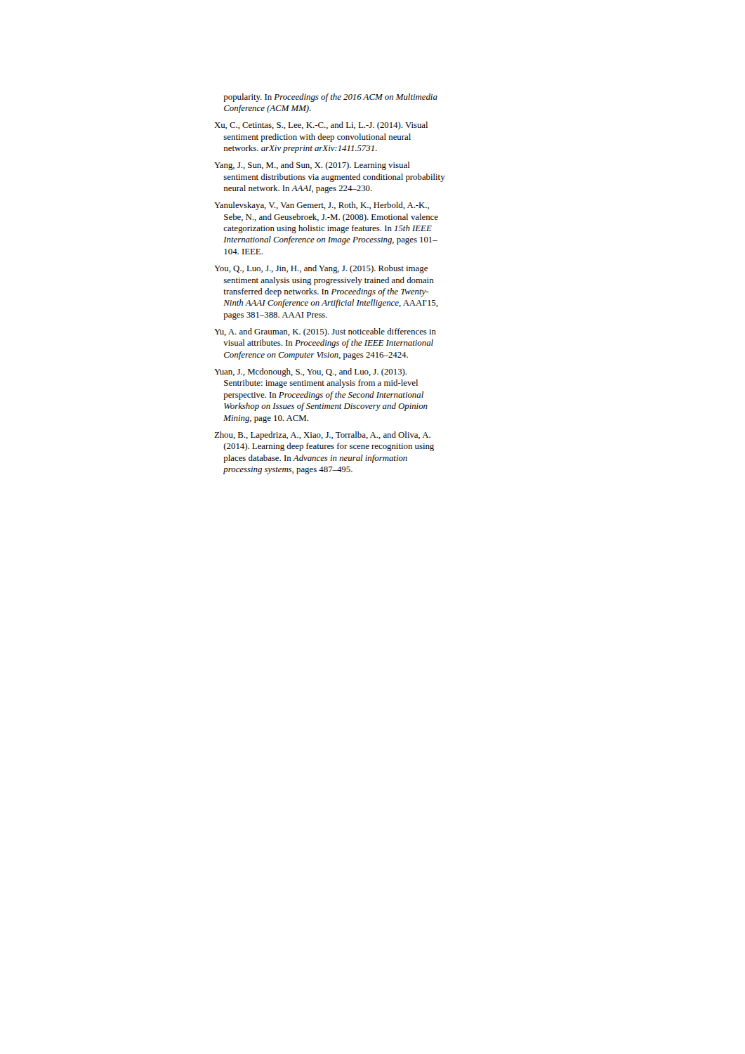popularity. In Proceedings of the 2016 ACM on Multimedia Conference (ACM MM).
Xu, C., Cetintas, S., Lee, K.-C., and Li, L.-J. (2014). Visual sentiment prediction with deep convolutional neural networks. arXiv preprint arXiv:1411.5731.
Yang, J., Sun, M., and Sun, X. (2017). Learning visual sentiment distributions via augmented conditional probability neural network. In AAAI, pages 224–230.
Yanulevskaya, V., Van Gemert, J., Roth, K., Herbold, A.-K., Sebe, N., and Geusebroek, J.-M. (2008). Emotional valence categorization using holistic image features. In 15th IEEE International Conference on Image Processing, pages 101–104. IEEE.
You, Q., Luo, J., Jin, H., and Yang, J. (2015). Robust image sentiment analysis using progressively trained and domain transferred deep networks. In Proceedings of the Twenty-Ninth AAAI Conference on Artificial Intelligence, AAAI'15, pages 381–388. AAAI Press.
Yu, A. and Grauman, K. (2015). Just noticeable differences in visual attributes. In Proceedings of the IEEE International Conference on Computer Vision, pages 2416–2424.
Yuan, J., Mcdonough, S., You, Q., and Luo, J. (2013). Sentribute: image sentiment analysis from a mid-level perspective. In Proceedings of the Second International Workshop on Issues of Sentiment Discovery and Opinion Mining, page 10. ACM.
Zhou, B., Lapedriza, A., Xiao, J., Torralba, A., and Oliva, A. (2014). Learning deep features for scene recognition using places database. In Advances in neural information processing systems, pages 487–495.